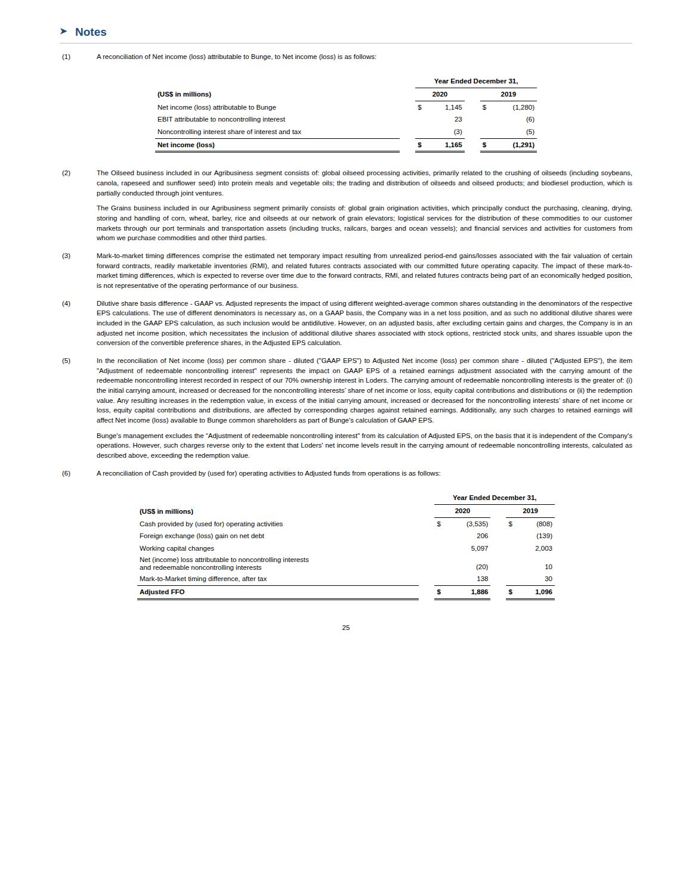Notes
(1)
A reconciliation of Net income (loss) attributable to Bunge, to Net income (loss) is as follows:
| | | Year Ended December 31, |
| (US$ in millions) | | 2020 | | 2019 |
| Net income (loss) attributable to Bunge | | $ | 1,145 | | $ | (1,280) |
| EBIT attributable to noncontrolling interest | | | 23 | | | (6) |
| Noncontrolling interest share of interest and tax | | | (3) | | | (5) |
| Net income (loss) | | $ | 1,165 | | $ | (1,291) |
(2)
The Oilseed business included in our Agribusiness segment consists of: global oilseed processing activities, primarily related to the crushing of oilseeds (including soybeans, canola, rapeseed and sunflower seed) into protein meals and vegetable oils; the trading and distribution of oilseeds and oilseed products; and biodiesel production, which is partially conducted through joint ventures.
The Grains business included in our Agribusiness segment primarily consists of: global grain origination activities, which principally conduct the purchasing, cleaning, drying, storing and handling of corn, wheat, barley, rice and oilseeds at our network of grain elevators; logistical services for the distribution of these commodities to our customer markets through our port terminals and transportation assets (including trucks, railcars, barges and ocean vessels); and financial services and activities for customers from whom we purchase commodities and other third parties.
(3)
Mark-to-market timing differences comprise the estimated net temporary impact resulting from unrealized period-end gains/losses associated with the fair valuation of certain forward contracts, readily marketable inventories (RMI), and related futures contracts associated with our committed future operating capacity. The impact of these mark-to-market timing differences, which is expected to reverse over time due to the forward contracts, RMI, and related futures contracts being part of an economically hedged position, is not representative of the operating performance of our business.
(4)
Dilutive share basis difference - GAAP vs. Adjusted represents the impact of using different weighted-average common shares outstanding in the denominators of the respective EPS calculations. The use of different denominators is necessary as, on a GAAP basis, the Company was in a net loss position, and as such no additional dilutive shares were included in the GAAP EPS calculation, as such inclusion would be antidilutive. However, on an adjusted basis, after excluding certain gains and charges, the Company is in an adjusted net income position, which necessitates the inclusion of additional dilutive shares associated with stock options, restricted stock units, and shares issuable upon the conversion of the convertible preference shares, in the Adjusted EPS calculation.
(5)
In the reconciliation of Net income (loss) per common share - diluted ("GAAP EPS") to Adjusted Net income (loss) per common share - diluted ("Adjusted EPS"), the item "Adjustment of redeemable noncontrolling interest" represents the impact on GAAP EPS of a retained earnings adjustment associated with the carrying amount of the redeemable noncontrolling interest recorded in respect of our 70% ownership interest in Loders. The carrying amount of redeemable noncontrolling interests is the greater of: (i) the initial carrying amount, increased or decreased for the noncontrolling interests’ share of net income or loss, equity capital contributions and distributions or (ii) the redemption value. Any resulting increases in the redemption value, in excess of the initial carrying amount, increased or decreased for the noncontrolling interests’ share of net income or loss, equity capital contributions and distributions, are affected by corresponding charges against retained earnings. Additionally, any such charges to retained earnings will affect Net income (loss) available to Bunge common shareholders as part of Bunge's calculation of GAAP EPS.
Bunge's management excludes the “Adjustment of redeemable noncontrolling interest" from its calculation of Adjusted EPS, on the basis that it is independent of the Company's operations. However, such charges reverse only to the extent that Loders' net income levels result in the carrying amount of redeemable noncontrolling interests, calculated as described above, exceeding the redemption value.
(6)
A reconciliation of Cash provided by (used for) operating activities to Adjusted funds from operations is as follows:
| | | Year Ended December 31, |
| (US$ in millions) | | 2020 | | 2019 |
| Cash provided by (used for) operating activities | | $ | (3,535) | | $ | (808) |
| Foreign exchange (loss) gain on net debt | | | 206 | | | (139) |
| Working capital changes | | | 5,097 | | | 2,003 |
| Net (income) loss attributable to noncontrolling interests and redeemable noncontrolling interests | | | (20) | | | 10 |
| Mark-to-Market timing difference, after tax | | | 138 | | | 30 |
| Adjusted FFO | | $ | 1,886 | | $ | 1,096 |
25